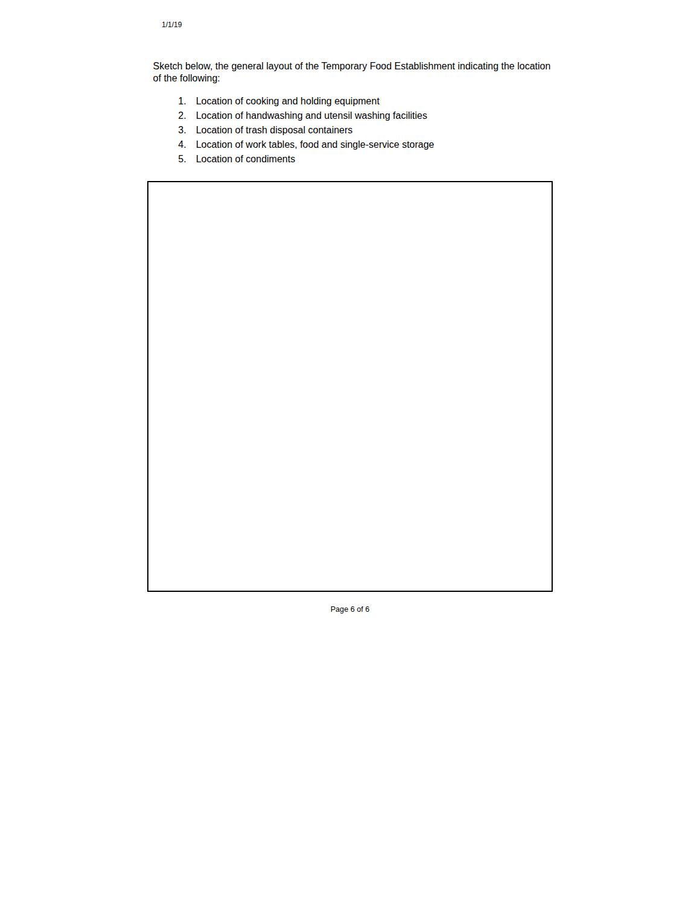1/1/19
Sketch below, the general layout of the Temporary Food Establishment indicating the location of the following:
Location of cooking and holding equipment
Location of handwashing and utensil washing facilities
Location of trash disposal containers
Location of work tables, food and single-service storage
Location of condiments
Page 6 of 6